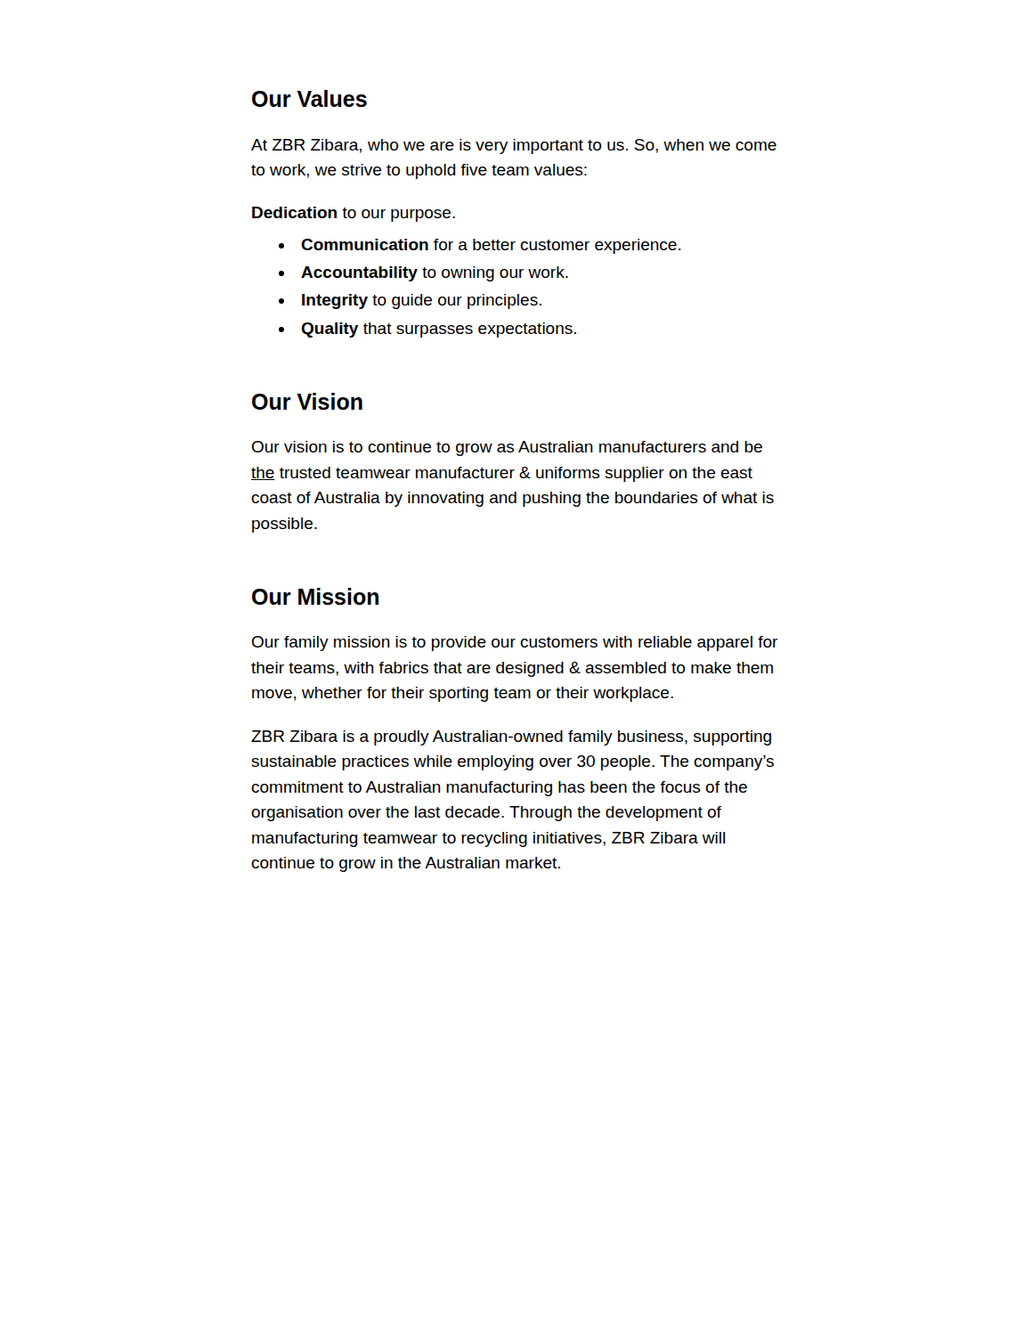Our Values
At ZBR Zibara, who we are is very important to us. So, when we come to work, we strive to uphold five team values:
Dedication to our purpose.
Communication for a better customer experience.
Accountability to owning our work.
Integrity to guide our principles.
Quality that surpasses expectations.
Our Vision
Our vision is to continue to grow as Australian manufacturers and be the trusted teamwear manufacturer & uniforms supplier on the east coast of Australia by innovating and pushing the boundaries of what is possible.
Our Mission
Our family mission is to provide our customers with reliable apparel for their teams, with fabrics that are designed & assembled to make them move, whether for their sporting team or their workplace.
ZBR Zibara is a proudly Australian-owned family business, supporting sustainable practices while employing over 30 people. The company’s commitment to Australian manufacturing has been the focus of the organisation over the last decade. Through the development of manufacturing teamwear to recycling initiatives, ZBR Zibara will continue to grow in the Australian market.